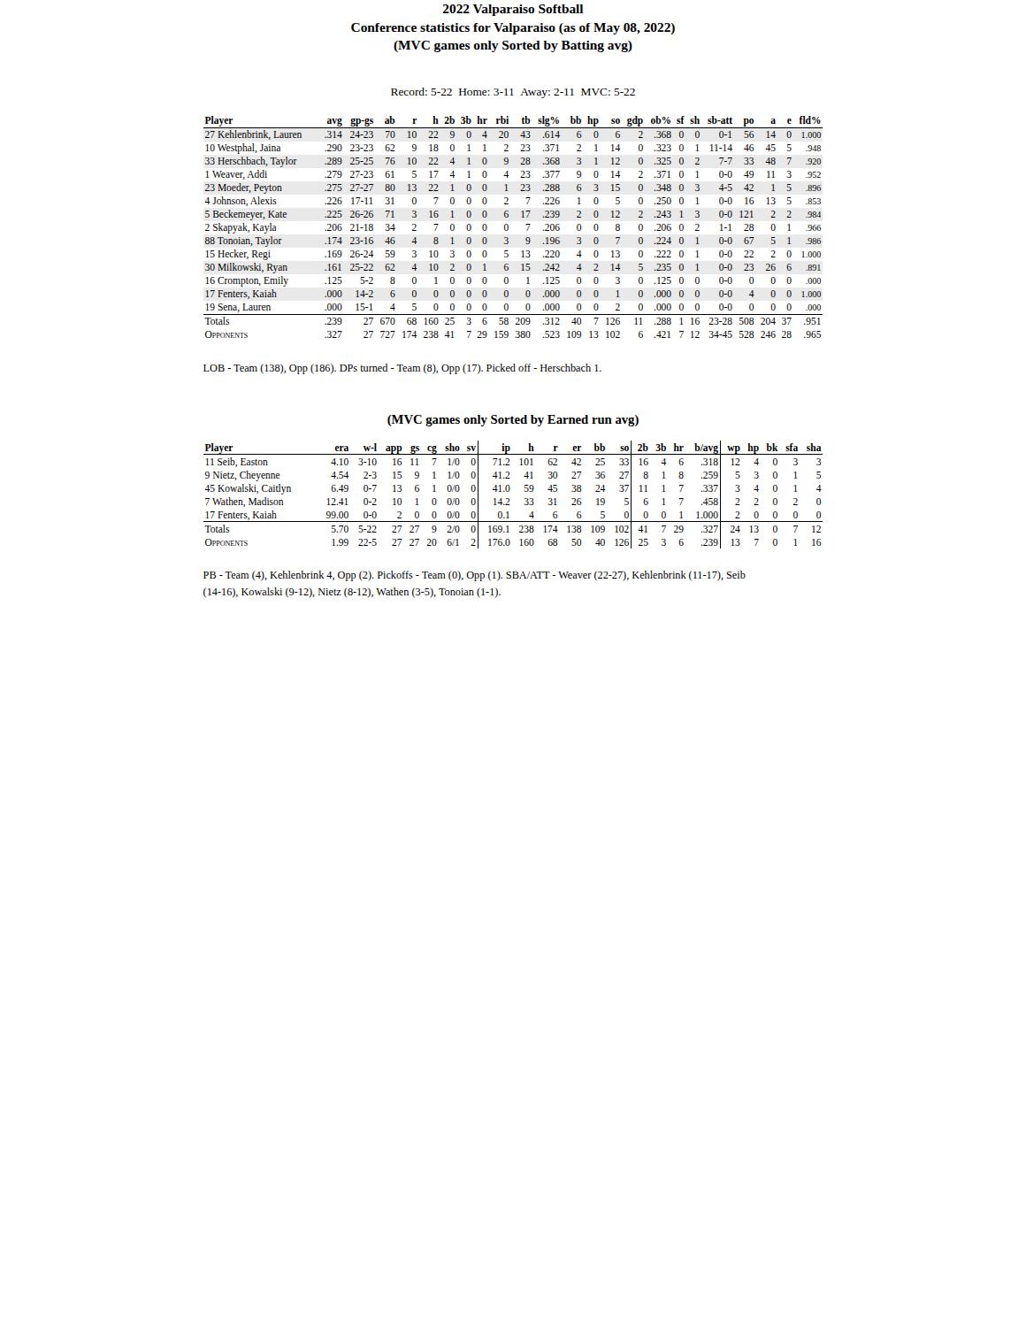2022 Valparaiso Softball
Conference statistics for Valparaiso (as of May 08, 2022)
(MVC games only Sorted by Batting avg)
Record: 5-22 Home: 3-11 Away: 2-11 MVC: 5-22
| Player | avg | gp-gs | ab | r | h | 2b | 3b | hr | rbi | tb | slg% | bb | hp | so | gdp | ob% | sf | sh | sb-att | po | a | e | fld% |
| --- | --- | --- | --- | --- | --- | --- | --- | --- | --- | --- | --- | --- | --- | --- | --- | --- | --- | --- | --- | --- | --- | --- | --- |
| 27 Kehlenbrink, Lauren | .314 | 24-23 | 70 | 10 | 22 | 9 | 0 | 4 | 20 | 43 | .614 | 6 | 0 | 6 | 2 | .368 | 0 | 0 | 0-1 | 56 | 14 | 0 | 1.000 |
| 10 Westphal, Jaina | .290 | 23-23 | 62 | 9 | 18 | 0 | 1 | 1 | 2 | 23 | .371 | 2 | 1 | 14 | 0 | .323 | 0 | 1 | 11-14 | 46 | 45 | 5 | .948 |
| 33 Herschbach, Taylor | .289 | 25-25 | 76 | 10 | 22 | 4 | 1 | 0 | 9 | 28 | .368 | 3 | 1 | 12 | 0 | .325 | 0 | 2 | 7-7 | 33 | 48 | 7 | .920 |
| 1 Weaver, Addi | .279 | 27-23 | 61 | 5 | 17 | 4 | 1 | 0 | 4 | 23 | .377 | 9 | 0 | 14 | 2 | .371 | 0 | 1 | 0-0 | 49 | 11 | 3 | .952 |
| 23 Moeder, Peyton | .275 | 27-27 | 80 | 13 | 22 | 1 | 0 | 0 | 1 | 23 | .288 | 6 | 3 | 15 | 0 | .348 | 0 | 3 | 4-5 | 42 | 1 | 5 | .896 |
| 4 Johnson, Alexis | .226 | 17-11 | 31 | 0 | 7 | 0 | 0 | 0 | 2 | 7 | .226 | 1 | 0 | 5 | 0 | .250 | 0 | 1 | 0-0 | 16 | 13 | 5 | .853 |
| 5 Beckemeyer, Kate | .225 | 26-26 | 71 | 3 | 16 | 1 | 0 | 0 | 6 | 17 | .239 | 2 | 0 | 12 | 2 | .243 | 1 | 3 | 0-0 | 121 | 2 | 2 | .984 |
| 2 Skapyak, Kayla | .206 | 21-18 | 34 | 2 | 7 | 0 | 0 | 0 | 0 | 7 | .206 | 0 | 0 | 8 | 0 | .206 | 0 | 2 | 1-1 | 28 | 0 | 1 | .966 |
| 88 Tonoian, Taylor | .174 | 23-16 | 46 | 4 | 8 | 1 | 0 | 0 | 3 | 9 | .196 | 3 | 0 | 7 | 0 | .224 | 0 | 1 | 0-0 | 67 | 5 | 1 | .986 |
| 15 Hecker, Regi | .169 | 26-24 | 59 | 3 | 10 | 3 | 0 | 0 | 5 | 13 | .220 | 4 | 0 | 13 | 0 | .222 | 0 | 1 | 0-0 | 22 | 2 | 0 | 1.000 |
| 30 Milkowski, Ryan | .161 | 25-22 | 62 | 4 | 10 | 2 | 0 | 1 | 6 | 15 | .242 | 4 | 2 | 14 | 5 | .235 | 0 | 1 | 0-0 | 23 | 26 | 6 | .891 |
| 16 Crompton, Emily | .125 | 5-2 | 8 | 0 | 1 | 0 | 0 | 0 | 0 | 1 | .125 | 0 | 0 | 3 | 0 | .125 | 0 | 0 | 0-0 | 0 | 0 | 0 | .000 |
| 17 Fenters, Kaiah | .000 | 14-2 | 6 | 0 | 0 | 0 | 0 | 0 | 0 | 0 | .000 | 0 | 0 | 1 | 0 | .000 | 0 | 0 | 0-0 | 4 | 0 | 0 | 1.000 |
| 19 Sena, Lauren | .000 | 15-1 | 4 | 5 | 0 | 0 | 0 | 0 | 0 | 0 | .000 | 0 | 0 | 2 | 0 | .000 | 0 | 0 | 0-0 | 0 | 0 | 0 | .000 |
| Totals | .239 | 27 | 670 | 68 | 160 | 25 | 3 | 6 | 58 | 209 | .312 | 40 | 7 | 126 | 11 | .288 | 1 | 16 | 23-28 | 508 | 204 | 37 | .951 |
| Opponents | .327 | 27 | 727 | 174 | 238 | 41 | 7 | 29 | 159 | 380 | .523 | 109 | 13 | 102 | 6 | .421 | 7 | 12 | 34-45 | 528 | 246 | 28 | .965 |
LOB - Team (138), Opp (186). DPs turned - Team (8), Opp (17). Picked off - Herschbach 1.
(MVC games only Sorted by Earned run avg)
| Player | era | w-l | app | gs | cg | sho | sv | ip | h | r | er | bb | so | 2b | 3b | hr | b/avg | wp | hp | bk | sfa | sha |
| --- | --- | --- | --- | --- | --- | --- | --- | --- | --- | --- | --- | --- | --- | --- | --- | --- | --- | --- | --- | --- | --- | --- |
| 11 Seib, Easton | 4.10 | 3-10 | 16 | 11 | 7 | 1/0 | 0 | 71.2 | 101 | 62 | 42 | 25 | 33 | 16 | 4 | 6 | .318 | 12 | 4 | 0 | 3 | 3 |
| 9 Nietz, Cheyenne | 4.54 | 2-3 | 15 | 9 | 1 | 1/0 | 0 | 41.2 | 41 | 30 | 27 | 36 | 27 | 8 | 1 | 8 | .259 | 5 | 3 | 0 | 1 | 5 |
| 45 Kowalski, Caitlyn | 6.49 | 0-7 | 13 | 6 | 1 | 0/0 | 0 | 41.0 | 59 | 45 | 38 | 24 | 37 | 11 | 1 | 7 | .337 | 3 | 4 | 0 | 1 | 4 |
| 7 Wathen, Madison | 12.41 | 0-2 | 10 | 1 | 0 | 0/0 | 0 | 14.2 | 33 | 31 | 26 | 19 | 5 | 6 | 1 | 7 | .458 | 2 | 2 | 0 | 2 | 0 |
| 17 Fenters, Kaiah | 99.00 | 0-0 | 2 | 0 | 0 | 0/0 | 0 | 0.1 | 4 | 6 | 6 | 5 | 0 | 0 | 0 | 1 | 1.000 | 2 | 0 | 0 | 0 | 0 |
| Totals | 5.70 | 5-22 | 27 | 27 | 9 | 2/0 | 0 | 169.1 | 238 | 174 | 138 | 109 | 102 | 41 | 7 | 29 | .327 | 24 | 13 | 0 | 7 | 12 |
| Opponents | 1.99 | 22-5 | 27 | 27 | 20 | 6/1 | 2 | 176.0 | 160 | 68 | 50 | 40 | 126 | 25 | 3 | 6 | .239 | 13 | 7 | 0 | 1 | 16 |
PB - Team (4), Kehlenbrink 4, Opp (2). Pickoffs - Team (0), Opp (1). SBA/ATT - Weaver (22-27), Kehlenbrink (11-17), Seib
(14-16), Kowalski (9-12), Nietz (8-12), Wathen (3-5), Tonoian (1-1).